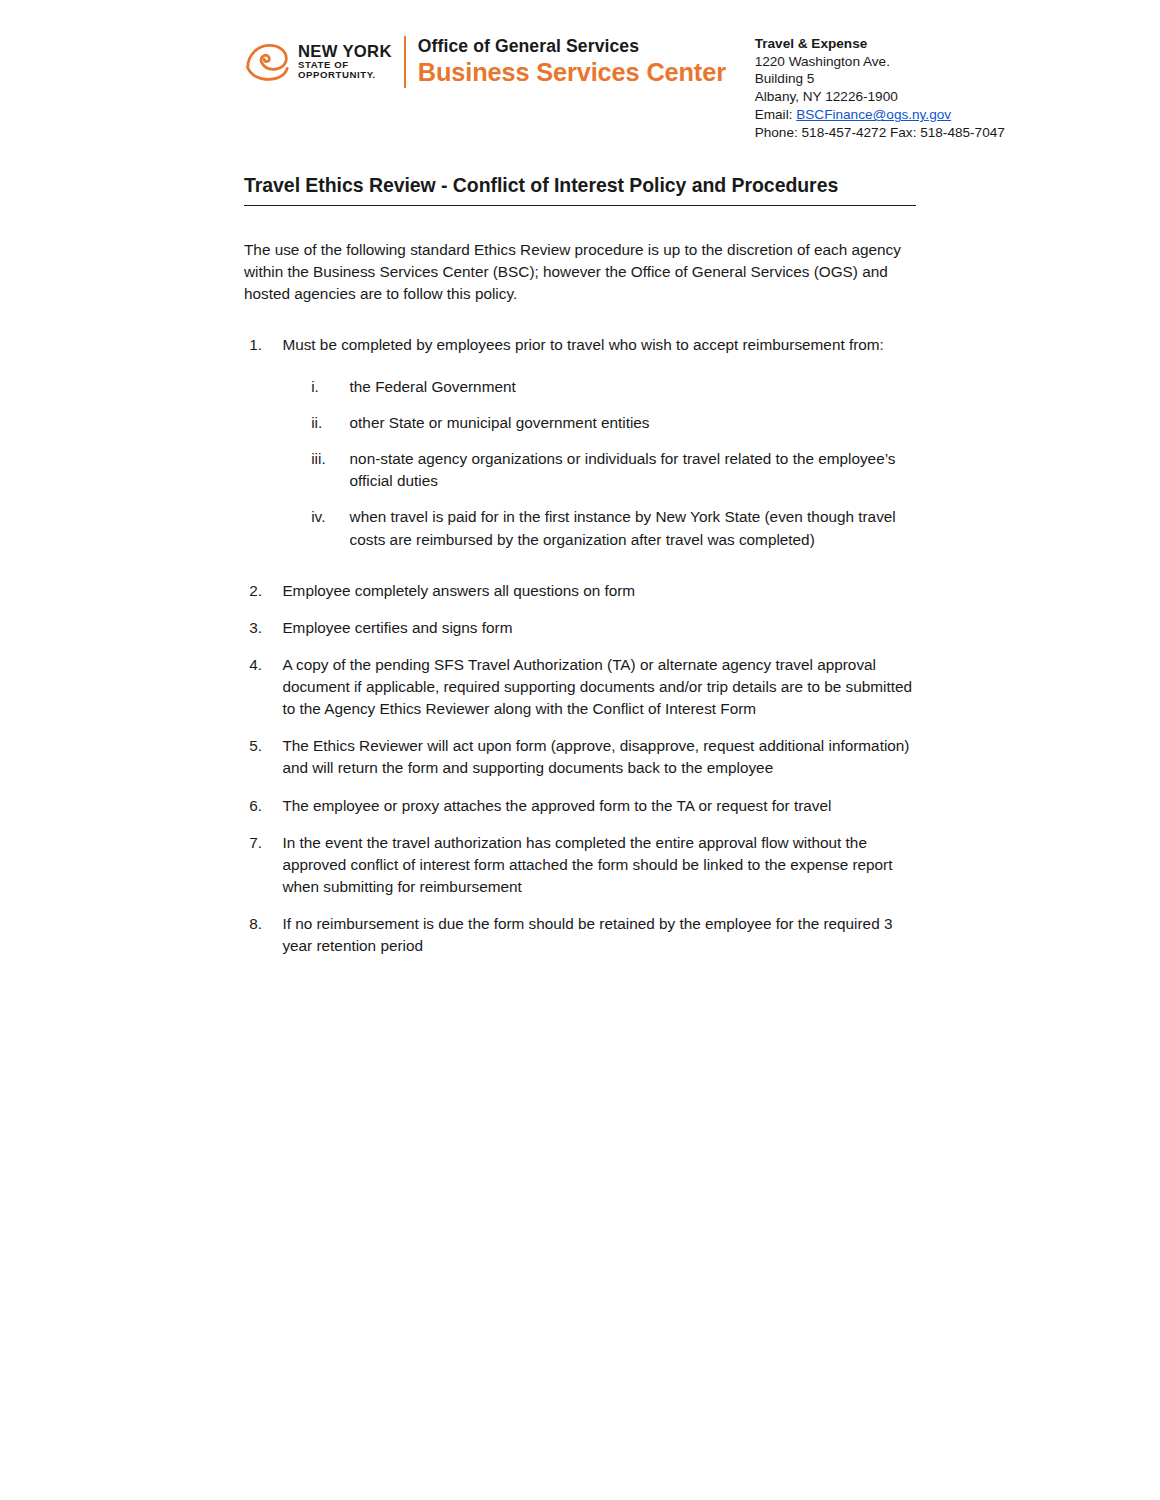NEW YORK
STATE OF
OPPORTUNITY.
Office of General Services
Business Services Center
Travel & Expense
1220 Washington Ave.
Building 5
Albany, NY 12226-1900
Email: BSCFinance@ogs.ny.gov
Phone: 518-457-4272 Fax: 518-485-7047
Travel Ethics Review - Conflict of Interest Policy and Procedures
The use of the following standard Ethics Review procedure is up to the discretion of each agency within the Business Services Center (BSC); however the Office of General Services (OGS) and hosted agencies are to follow this policy.
Must be completed by employees prior to travel who wish to accept reimbursement from:
the Federal Government
other State or municipal government entities
non-state agency organizations or individuals for travel related to the employee’s official duties
when travel is paid for in the first instance by New York State (even though travel costs are reimbursed by the organization after travel was completed)
Employee completely answers all questions on form
Employee certifies and signs form
A copy of the pending SFS Travel Authorization (TA) or alternate agency travel approval document if applicable, required supporting documents and/or trip details are to be submitted to the Agency Ethics Reviewer along with the Conflict of Interest Form
The Ethics Reviewer will act upon form (approve, disapprove, request additional information) and will return the form and supporting documents back to the employee
The employee or proxy attaches the approved form to the TA or request for travel
In the event the travel authorization has completed the entire approval flow without the approved conflict of interest form attached the form should be linked to the expense report when submitting for reimbursement
If no reimbursement is due the form should be retained by the employee for the required 3 year retention period